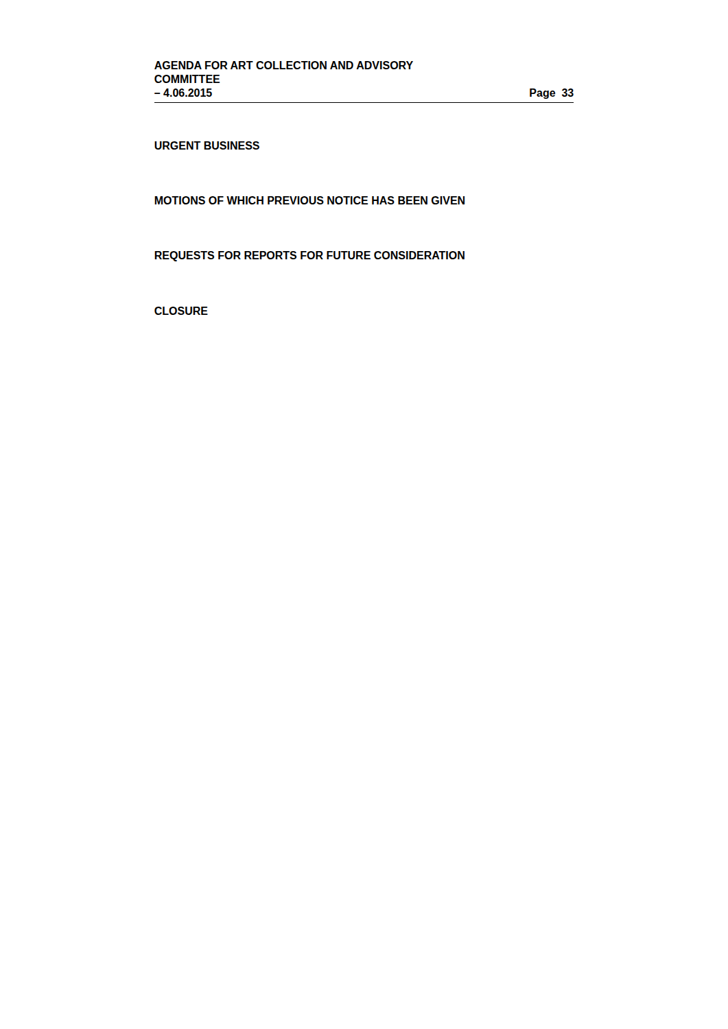Agenda for Art Collection and Advisory Committee
– 4.06.2015
Page 33
Urgent Business
Motions of which Previous Notice has been Given
Requests for Reports for Future Consideration
Closure